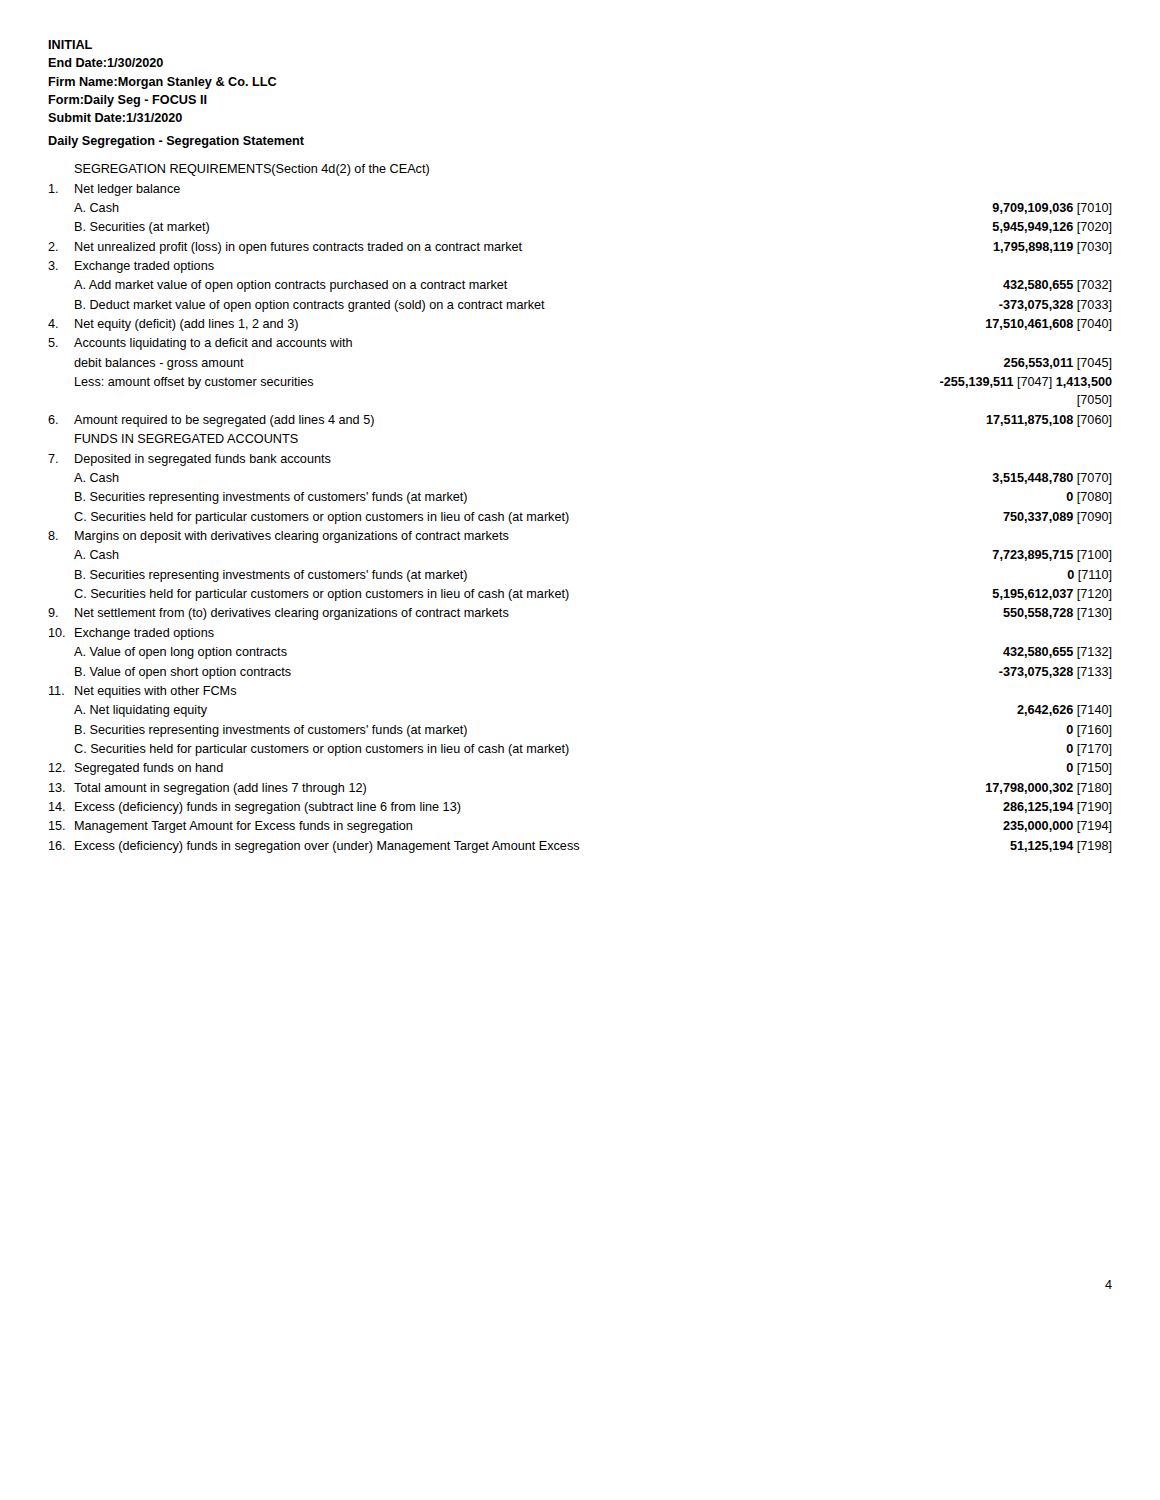INITIAL
End Date:1/30/2020
Firm Name:Morgan Stanley & Co. LLC
Form:Daily Seg - FOCUS II
Submit Date:1/31/2020
Daily Segregation - Segregation Statement
| | SEGREGATION REQUIREMENTS(Section 4d(2) of the CEAct) | |
| 1. | Net ledger balance | |
| | A. Cash | 9,709,109,036 [7010] |
| | B. Securities (at market) | 5,945,949,126 [7020] |
| 2. | Net unrealized profit (loss) in open futures contracts traded on a contract market | 1,795,898,119 [7030] |
| 3. | Exchange traded options | |
| | A. Add market value of open option contracts purchased on a contract market | 432,580,655 [7032] |
| | B. Deduct market value of open option contracts granted (sold) on a contract market | -373,075,328 [7033] |
| 4. | Net equity (deficit) (add lines 1, 2 and 3) | 17,510,461,608 [7040] |
| 5. | Accounts liquidating to a deficit and accounts with | |
| | debit balances - gross amount | 256,553,011 [7045] |
| | Less: amount offset by customer securities | -255,139,511 [7047] 1,413,500 [7050] |
| 6. | Amount required to be segregated (add lines 4 and 5) | 17,511,875,108 [7060] |
| | FUNDS IN SEGREGATED ACCOUNTS | |
| 7. | Deposited in segregated funds bank accounts | |
| | A. Cash | 3,515,448,780 [7070] |
| | B. Securities representing investments of customers' funds (at market) | 0 [7080] |
| | C. Securities held for particular customers or option customers in lieu of cash (at market) | 750,337,089 [7090] |
| 8. | Margins on deposit with derivatives clearing organizations of contract markets | |
| | A. Cash | 7,723,895,715 [7100] |
| | B. Securities representing investments of customers' funds (at market) | 0 [7110] |
| | C. Securities held for particular customers or option customers in lieu of cash (at market) | 5,195,612,037 [7120] |
| 9. | Net settlement from (to) derivatives clearing organizations of contract markets | 550,558,728 [7130] |
| 10. | Exchange traded options | |
| | A. Value of open long option contracts | 432,580,655 [7132] |
| | B. Value of open short option contracts | -373,075,328 [7133] |
| 11. | Net equities with other FCMs | |
| | A. Net liquidating equity | 2,642,626 [7140] |
| | B. Securities representing investments of customers' funds (at market) | 0 [7160] |
| | C. Securities held for particular customers or option customers in lieu of cash (at market) | 0 [7170] |
| 12. | Segregated funds on hand | 0 [7150] |
| 13. | Total amount in segregation (add lines 7 through 12) | 17,798,000,302 [7180] |
| 14. | Excess (deficiency) funds in segregation (subtract line 6 from line 13) | 286,125,194 [7190] |
| 15. | Management Target Amount for Excess funds in segregation | 235,000,000 [7194] |
| 16. | Excess (deficiency) funds in segregation over (under) Management Target Amount Excess | 51,125,194 [7198] |
4